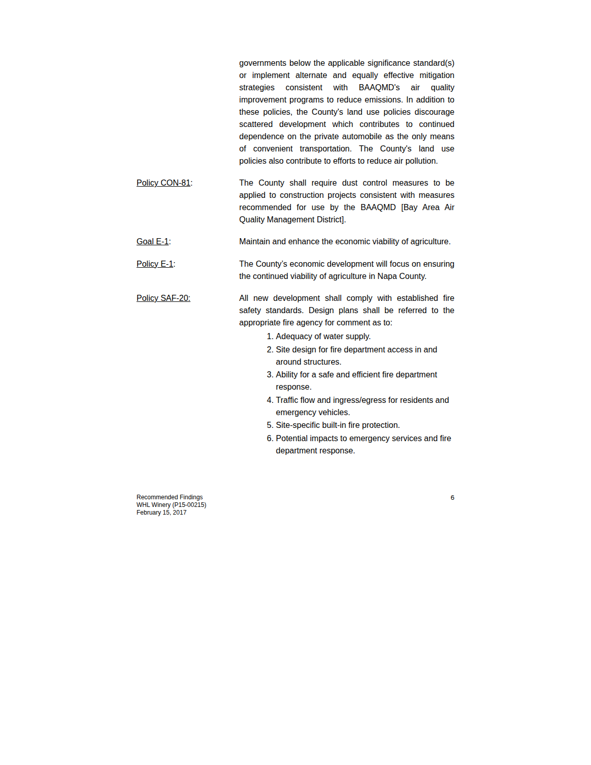governments below the applicable significance standard(s) or implement alternate and equally effective mitigation strategies consistent with BAAQMD's air quality improvement programs to reduce emissions. In addition to these policies, the County's land use policies discourage scattered development which contributes to continued dependence on the private automobile as the only means of convenient transportation. The County's land use policies also contribute to efforts to reduce air pollution.
Policy CON-81:
The County shall require dust control measures to be applied to construction projects consistent with measures recommended for use by the BAAQMD [Bay Area Air Quality Management District].
Goal E-1:
Maintain and enhance the economic viability of agriculture.
Policy E-1:
The County’s economic development will focus on ensuring the continued viability of agriculture in Napa County.
Policy SAF-20:
All new development shall comply with established fire safety standards. Design plans shall be referred to the appropriate fire agency for comment as to:
Adequacy of water supply.
Site design for fire department access in and around structures.
Ability for a safe and efficient fire department response.
Traffic flow and ingress/egress for residents and emergency vehicles.
Site-specific built-in fire protection.
Potential impacts to emergency services and fire department response.
6 Recommended Findings
WHL Winery (P15-00215)
February 15, 2017